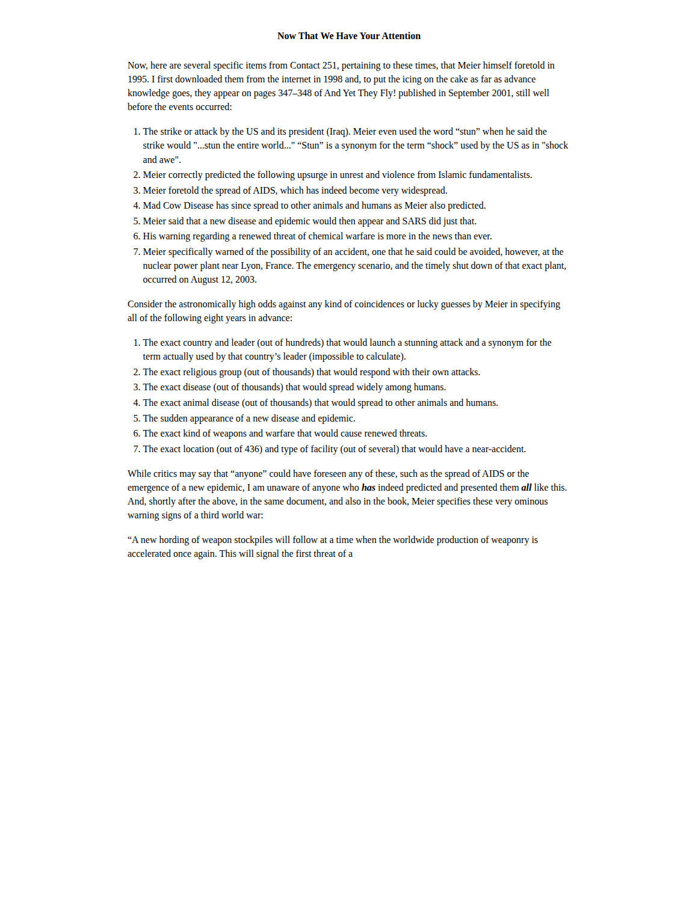Now That We Have Your Attention
Now, here are several specific items from Contact 251, pertaining to these times, that Meier himself foretold in 1995. I first downloaded them from the internet in 1998 and, to put the icing on the cake as far as advance knowledge goes, they appear on pages 347–348 of And Yet They Fly! published in September 2001, still well before the events occurred:
The strike or attack by the US and its president (Iraq). Meier even used the word “stun” when he said the strike would "...stun the entire world..." “Stun” is a synonym for the term “shock” used by the US as in "shock and awe".
Meier correctly predicted the following upsurge in unrest and violence from Islamic fundamentalists.
Meier foretold the spread of AIDS, which has indeed become very widespread.
Mad Cow Disease has since spread to other animals and humans as Meier also predicted.
Meier said that a new disease and epidemic would then appear and SARS did just that.
His warning regarding a renewed threat of chemical warfare is more in the news than ever.
Meier specifically warned of the possibility of an accident, one that he said could be avoided, however, at the nuclear power plant near Lyon, France. The emergency scenario, and the timely shut down of that exact plant, occurred on August 12, 2003.
Consider the astronomically high odds against any kind of coincidences or lucky guesses by Meier in specifying all of the following eight years in advance:
The exact country and leader (out of hundreds) that would launch a stunning attack and a synonym for the term actually used by that country’s leader (impossible to calculate).
The exact religious group (out of thousands) that would respond with their own attacks.
The exact disease (out of thousands) that would spread widely among humans.
The exact animal disease (out of thousands) that would spread to other animals and humans.
The sudden appearance of a new disease and epidemic.
The exact kind of weapons and warfare that would cause renewed threats.
The exact location (out of 436) and type of facility (out of several) that would have a near-accident.
While critics may say that “anyone” could have foreseen any of these, such as the spread of AIDS or the emergence of a new epidemic, I am unaware of anyone who has indeed predicted and presented them all like this. And, shortly after the above, in the same document, and also in the book, Meier specifies these very ominous warning signs of a third world war:
“A new hording of weapon stockpiles will follow at a time when the worldwide production of weaponry is accelerated once again. This will signal the first threat of a